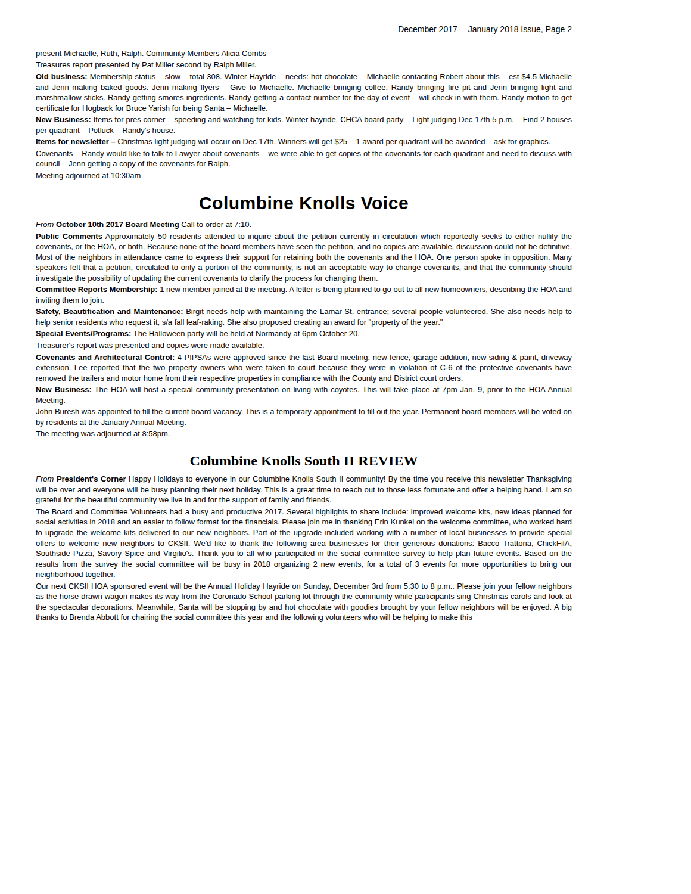December 2017 —January 2018 Issue, Page 2
present Michaelle, Ruth, Ralph. Community Members Alicia Combs
Treasures report presented by Pat Miller second by Ralph Miller.
Old business: Membership status – slow – total 308. Winter Hayride – needs: hot chocolate – Michaelle contacting Robert about this – est $4.5 Michaelle and Jenn making baked goods. Jenn making flyers – Give to Michaelle. Michaelle bringing coffee. Randy bringing fire pit and Jenn bringing light and marshmallow sticks. Randy getting smores ingredients. Randy getting a contact number for the day of event – will check in with them. Randy motion to get certificate for Hogback for Bruce Yarish for being Santa – Michaelle.
New Business: Items for pres corner – speeding and watching for kids. Winter hayride. CHCA board party – Light judging Dec 17th 5 p.m. – Find 2 houses per quadrant – Potluck – Randy's house.
Items for newsletter – Christmas light judging will occur on Dec 17th. Winners will get $25 – 1 award per quadrant will be awarded – ask for graphics.
Covenants – Randy would like to talk to Lawyer about covenants – we were able to get copies of the covenants for each quadrant and need to discuss with council – Jenn getting a copy of the covenants for Ralph.
Meeting adjourned at 10:30am
Columbine Knolls Voice
From October 10th 2017 Board Meeting Call to order at 7:10.
Public Comments Approximately 50 residents attended to inquire about the petition currently in circulation which reportedly seeks to either nullify the covenants, or the HOA, or both. Because none of the board members have seen the petition, and no copies are available, discussion could not be definitive. Most of the neighbors in attendance came to express their support for retaining both the covenants and the HOA. One person spoke in opposition. Many speakers felt that a petition, circulated to only a portion of the community, is not an acceptable way to change covenants, and that the community should investigate the possibility of updating the current covenants to clarify the process for changing them.
Committee Reports Membership: 1 new member joined at the meeting. A letter is being planned to go out to all new homeowners, describing the HOA and inviting them to join.
Safety, Beautification and Maintenance: Birgit needs help with maintaining the Lamar St. entrance; several people volunteered. She also needs help to help senior residents who request it, s/a fall leaf-raking. She also proposed creating an award for "property of the year."
Special Events/Programs: The Halloween party will be held at Normandy at 6pm October 20.
Treasurer's report was presented and copies were made available.
Covenants and Architectural Control: 4 PIPSAs were approved since the last Board meeting: new fence, garage addition, new siding & paint, driveway extension. Lee reported that the two property owners who were taken to court because they were in violation of C-6 of the protective covenants have removed the trailers and motor home from their respective properties in compliance with the County and District court orders.
New Business: The HOA will host a special community presentation on living with coyotes. This will take place at 7pm Jan. 9, prior to the HOA Annual Meeting.
John Buresh was appointed to fill the current board vacancy. This is a temporary appointment to fill out the year. Permanent board members will be voted on by residents at the January Annual Meeting.
The meeting was adjourned at 8:58pm.
Columbine Knolls South II REVIEW
From President's Corner Happy Holidays to everyone in our Columbine Knolls South II community! By the time you receive this newsletter Thanksgiving will be over and everyone will be busy planning their next holiday. This is a great time to reach out to those less fortunate and offer a helping hand. I am so grateful for the beautiful community we live in and for the support of family and friends.
The Board and Committee Volunteers had a busy and productive 2017. Several highlights to share include: improved welcome kits, new ideas planned for social activities in 2018 and an easier to follow format for the financials. Please join me in thanking Erin Kunkel on the welcome committee, who worked hard to upgrade the welcome kits delivered to our new neighbors. Part of the upgrade included working with a number of local businesses to provide special offers to welcome new neighbors to CKSII. We'd like to thank the following area businesses for their generous donations: Bacco Trattoria, ChickFilA, Southside Pizza, Savory Spice and Virgilio's. Thank you to all who participated in the social committee survey to help plan future events. Based on the results from the survey the social committee will be busy in 2018 organizing 2 new events, for a total of 3 events for more opportunities to bring our neighborhood together.
Our next CKSII HOA sponsored event will be the Annual Holiday Hayride on Sunday, December 3rd from 5:30 to 8 p.m.. Please join your fellow neighbors as the horse drawn wagon makes its way from the Coronado School parking lot through the community while participants sing Christmas carols and look at the spectacular decorations. Meanwhile, Santa will be stopping by and hot chocolate with goodies brought by your fellow neighbors will be enjoyed. A big thanks to Brenda Abbott for chairing the social committee this year and the following volunteers who will be helping to make this